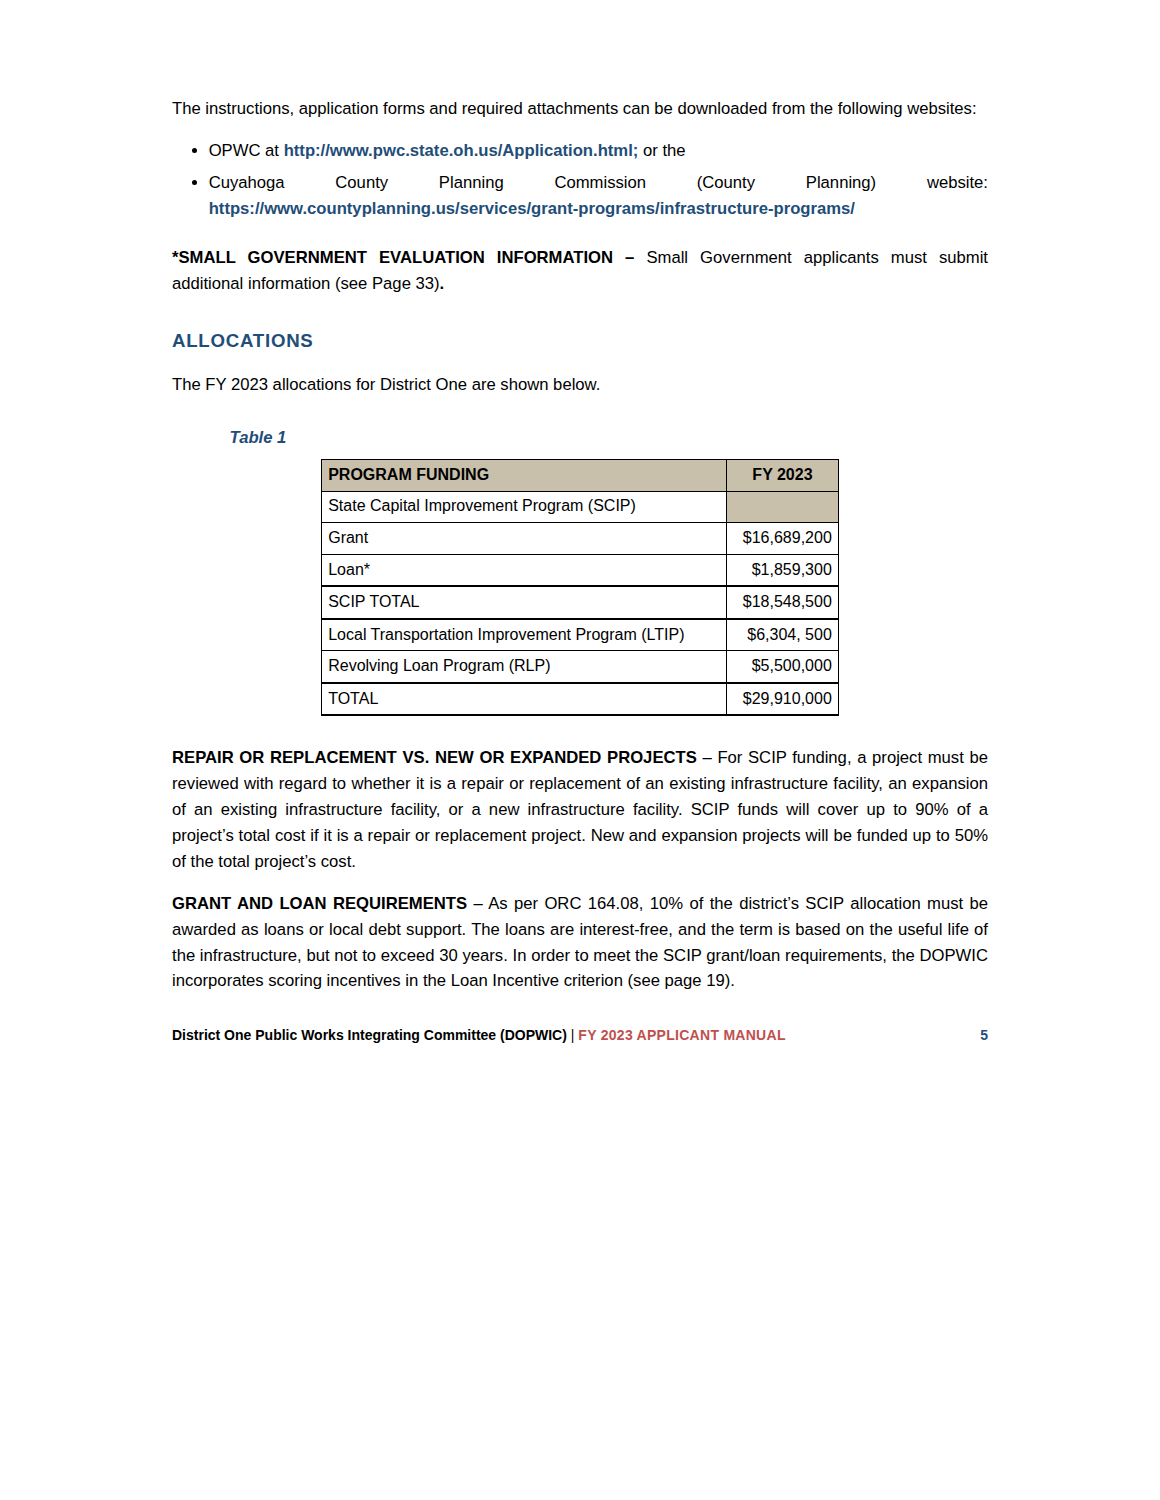The instructions, application forms and required attachments can be downloaded from the following websites:
OPWC at http://www.pwc.state.oh.us/Application.html; or the
Cuyahoga County Planning Commission (County Planning) website: https://www.countyplanning.us/services/grant-programs/infrastructure-programs/
*SMALL GOVERNMENT EVALUATION INFORMATION – Small Government applicants must submit additional information (see Page 33).
ALLOCATIONS
The FY 2023 allocations for District One are shown below.
Table 1
| PROGRAM FUNDING | FY 2023 |
| --- | --- |
| State Capital Improvement Program (SCIP) | |
| Grant | $16,689,200 |
| Loan* | $1,859,300 |
| SCIP TOTAL | $18,548,500 |
| Local Transportation Improvement Program (LTIP) | $6,304, 500 |
| Revolving Loan Program (RLP) | $5,500,000 |
| TOTAL | $29,910,000 |
REPAIR OR REPLACEMENT VS. NEW OR EXPANDED PROJECTS – For SCIP funding, a project must be reviewed with regard to whether it is a repair or replacement of an existing infrastructure facility, an expansion of an existing infrastructure facility, or a new infrastructure facility. SCIP funds will cover up to 90% of a project’s total cost if it is a repair or replacement project. New and expansion projects will be funded up to 50% of the total project’s cost.
GRANT AND LOAN REQUIREMENTS – As per ORC 164.08, 10% of the district’s SCIP allocation must be awarded as loans or local debt support. The loans are interest-free, and the term is based on the useful life of the infrastructure, but not to exceed 30 years. In order to meet the SCIP grant/loan requirements, the DOPWIC incorporates scoring incentives in the Loan Incentive criterion (see page 19).
District One Public Works Integrating Committee (DOPWIC) | FY 2023 APPLICANT MANUAL 5